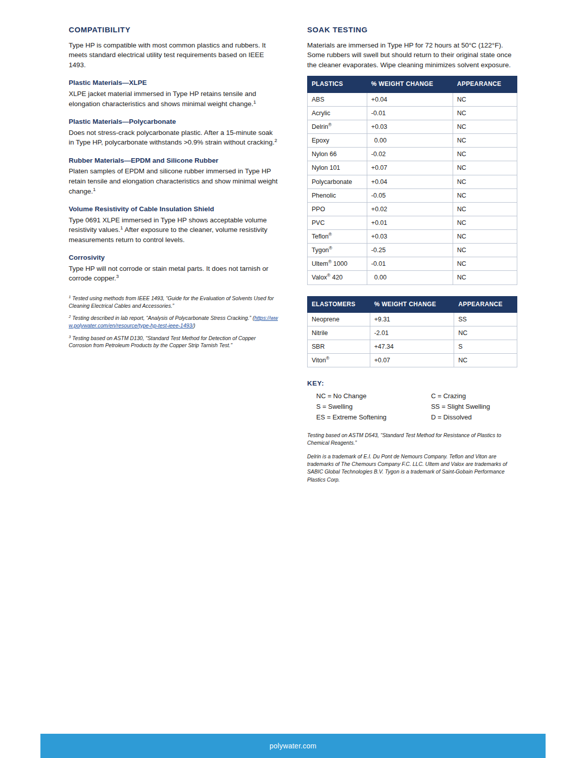COMPATIBILITY
Type HP is compatible with most common plastics and rubbers. It meets standard electrical utility test requirements based on IEEE 1493.
Plastic Materials—XLPE
XLPE jacket material immersed in Type HP retains tensile and elongation characteristics and shows minimal weight change.1
Plastic Materials—Polycarbonate
Does not stress-crack polycarbonate plastic. After a 15-minute soak in Type HP, polycarbonate withstands >0.9% strain without cracking.2
Rubber Materials—EPDM and Silicone Rubber
Platen samples of EPDM and silicone rubber immersed in Type HP retain tensile and elongation characteristics and show minimal weight change.1
Volume Resistivity of Cable Insulation Shield
Type 0691 XLPE immersed in Type HP shows acceptable volume resistivity values.1 After exposure to the cleaner, volume resistivity measurements return to control levels.
Corrosivity
Type HP will not corrode or stain metal parts. It does not tarnish or corrode copper.3
1 Tested using methods from IEEE 1493, “Guide for the Evaluation of Solvents Used for Cleaning Electrical Cables and Accessories.”
2 Testing described in lab report, “Analysis of Polycarbonate Stress Cracking.” (https://www.polywater.com/en/resource/type-hp-test-ieee-1493/)
3 Testing based on ASTM D130, “Standard Test Method for Detection of Copper Corrosion from Petroleum Products by the Copper Strip Tarnish Test.”
SOAK TESTING
Materials are immersed in Type HP for 72 hours at 50°C (122°F). Some rubbers will swell but should return to their original state once the cleaner evaporates. Wipe cleaning minimizes solvent exposure.
| PLASTICS | % WEIGHT CHANGE | APPEARANCE |
| --- | --- | --- |
| ABS | +0.04 | NC |
| Acrylic | -0.01 | NC |
| Delrin ® | +0.03 | NC |
| Epoxy | 0.00 | NC |
| Nylon 66 | -0.02 | NC |
| Nylon 101 | +0.07 | NC |
| Polycarbonate | +0.04 | NC |
| Phenolic | -0.05 | NC |
| PPO | +0.02 | NC |
| PVC | +0.01 | NC |
| Teflon ® | +0.03 | NC |
| Tygon ® | -0.25 | NC |
| Ultem ® 1000 | -0.01 | NC |
| Valox ® 420 | 0.00 | NC |
| ELASTOMERS | % WEIGHT CHANGE | APPEARANCE |
| --- | --- | --- |
| Neoprene | +9.31 | SS |
| Nitrile | -2.01 | NC |
| SBR | +47.34 | S |
| Viton ® | +0.07 | NC |
KEY:
NC = No Change
C = Crazing
S = Swelling
SS = Slight Swelling
ES = Extreme Softening
D = Dissolved
Testing based on ASTM D543, “Standard Test Method for Resistance of Plastics to Chemical Reagents.”
Delrin is a trademark of E.I. Du Pont de Nemours Company. Teflon and Viton are trademarks of The Chemours Company F.C. LLC. Ultem and Valox are trademarks of SABIC Global Technologies B.V. Tygon is a trademark of Saint-Gobain Performance Plastics Corp.
polywater.com